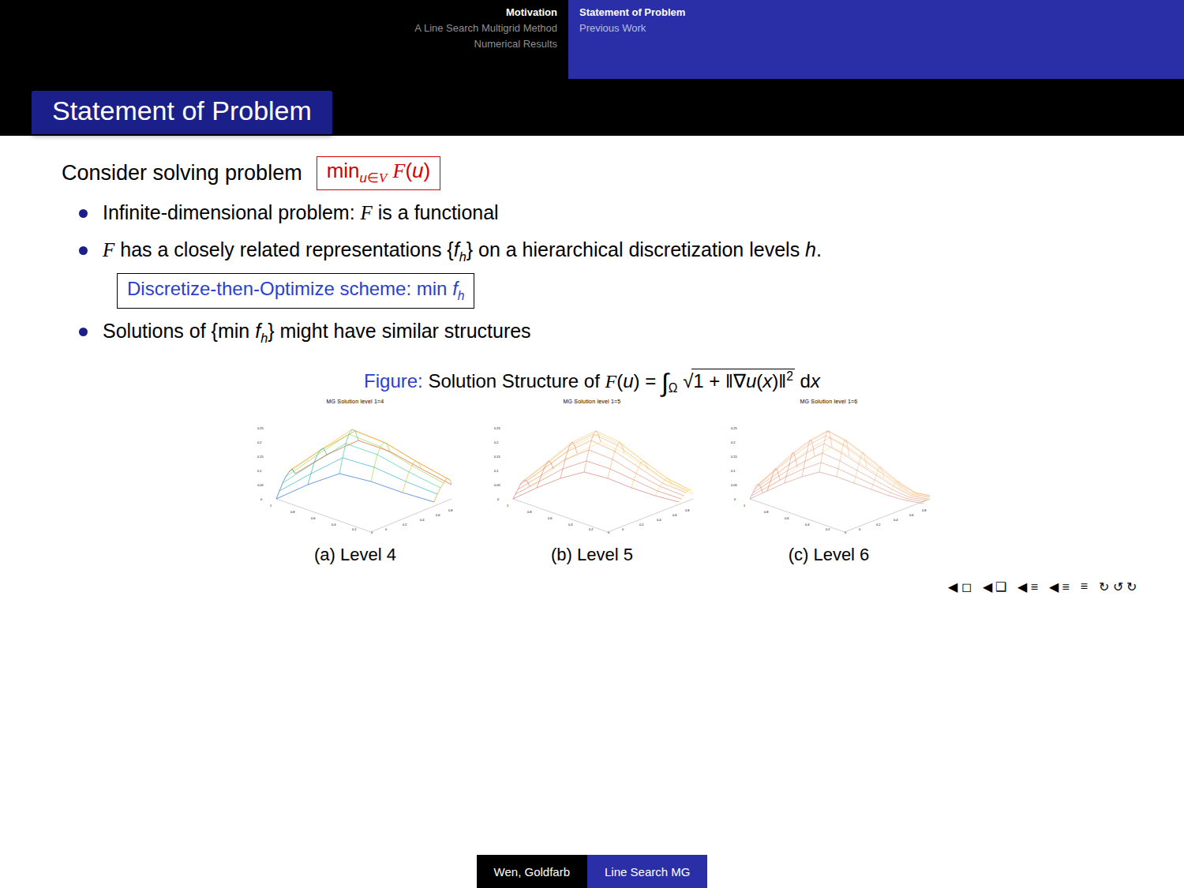Motivation
A Line Search Multigrid Method
Numerical Results
Statement of Problem
Previous Work
Statement of Problem
Consider solving problem minu∈V F(u)
Infinite-dimensional problem: F is a functional
F has a closely related representations {fh} on a hierarchical discretization levels h. Discretize-then-Optimize scheme: min fh
Solutions of {min fh} might have similar structures
Figure: Solution Structure of F(u) = ∫Ω √1 + ‖∇u(x)‖2 dx
MG Solution level 1=4
0.25 0.2 0.15 0.1 0.05 0 1 0.8 0.6 0.4 0.2 0 0 0.2 0.4 0.6 0.8
(a) Level 4
MG Solution level 1=5
0.25 0.2 0.15 0.1 0.05 0 1 0.8 0.6 0.4 0.2 0 0 0.2 0.4 0.6 0.8
(b) Level 5
MG Solution level 1=6
0.25 0.2 0.15 0.1 0.05 0 1 0.8 0.6 0.4 0.2 0 0 0.2 0.4 0.6 0.8
(c) Level 6
◀ ◻ ◀ ❑ ◀ ≡ ◀ ≡ ≡ ↻ ↺ ↻
Wen, Goldfarb
Line Search MG